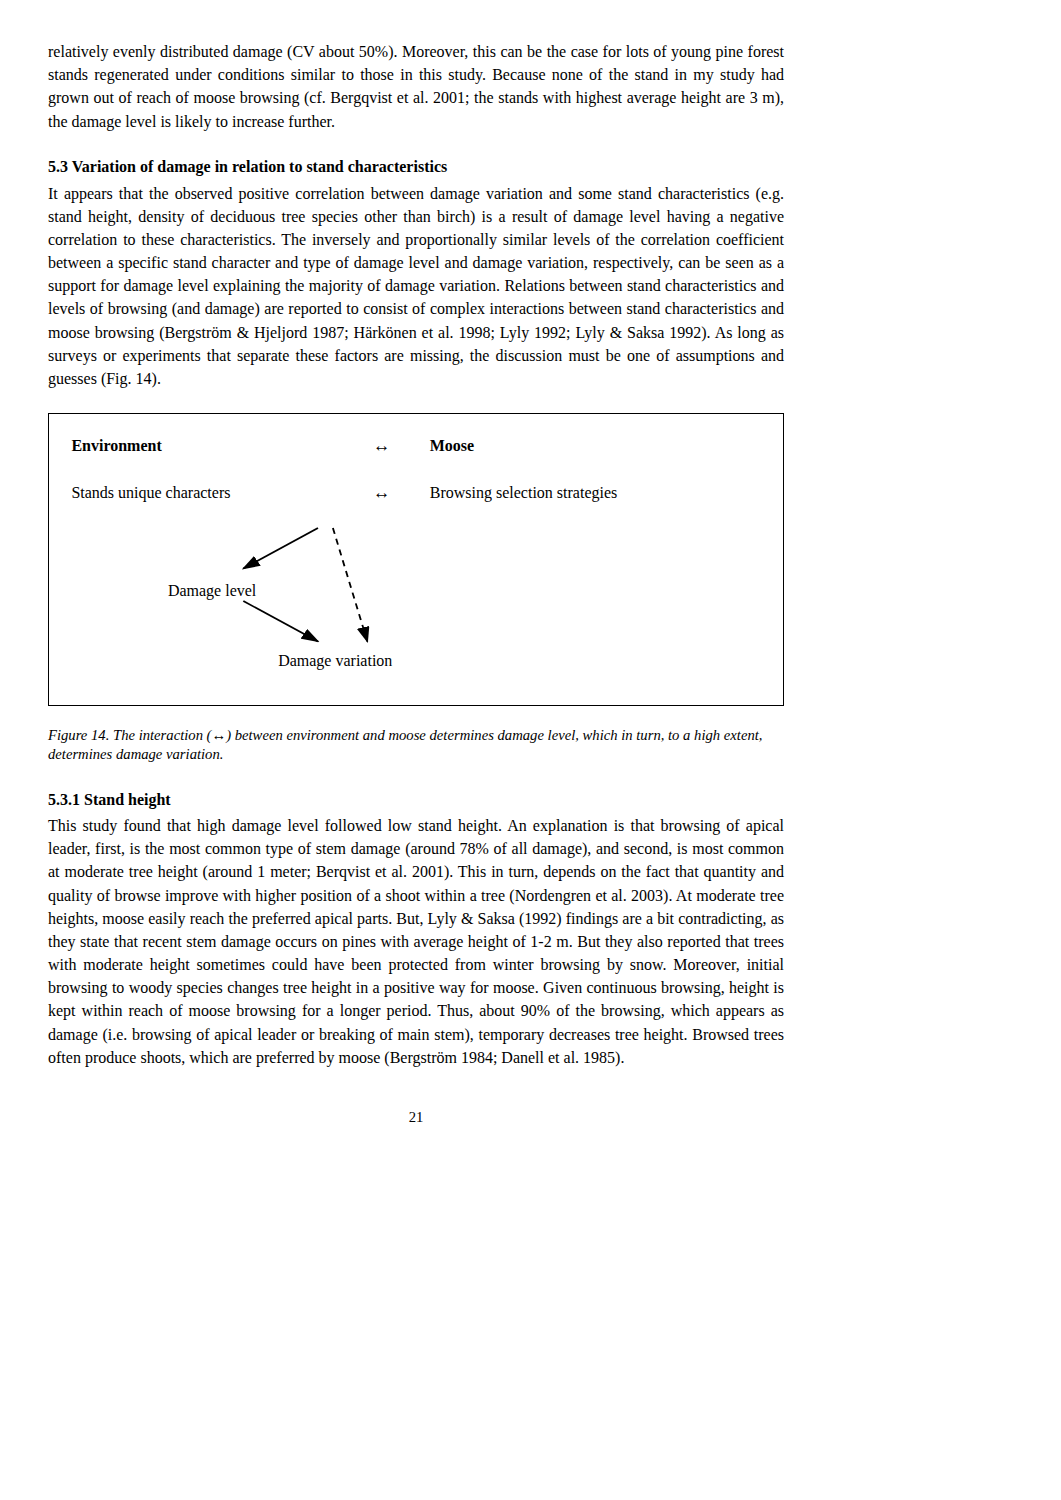relatively evenly distributed damage (CV about 50%). Moreover, this can be the case for lots of young pine forest stands regenerated under conditions similar to those in this study. Because none of the stand in my study had grown out of reach of moose browsing (cf. Bergqvist et al. 2001; the stands with highest average height are 3 m), the damage level is likely to increase further.
5.3 Variation of damage in relation to stand characteristics
It appears that the observed positive correlation between damage variation and some stand characteristics (e.g. stand height, density of deciduous tree species other than birch) is a result of damage level having a negative correlation to these characteristics. The inversely and proportionally similar levels of the correlation coefficient between a specific stand character and type of damage level and damage variation, respectively, can be seen as a support for damage level explaining the majority of damage variation. Relations between stand characteristics and levels of browsing (and damage) are reported to consist of complex interactions between stand characteristics and moose browsing (Bergström & Hjeljord 1987; Härkönen et al. 1998; Lyly 1992; Lyly & Saksa 1992). As long as surveys or experiments that separate these factors are missing, the discussion must be one of assumptions and guesses (Fig. 14).
Environment
↔
Moose
Stands unique characters
↔
Browsing selection strategies
Damage level Damage variation
Figure 14. The interaction (↔) between environment and moose determines damage level, which in turn, to a high extent, determines damage variation.
5.3.1 Stand height
This study found that high damage level followed low stand height. An explanation is that browsing of apical leader, first, is the most common type of stem damage (around 78% of all damage), and second, is most common at moderate tree height (around 1 meter; Berqvist et al. 2001). This in turn, depends on the fact that quantity and quality of browse improve with higher position of a shoot within a tree (Nordengren et al. 2003). At moderate tree heights, moose easily reach the preferred apical parts. But, Lyly & Saksa (1992) findings are a bit contradicting, as they state that recent stem damage occurs on pines with average height of 1-2 m. But they also reported that trees with moderate height sometimes could have been protected from winter browsing by snow. Moreover, initial browsing to woody species changes tree height in a positive way for moose. Given continuous browsing, height is kept within reach of moose browsing for a longer period. Thus, about 90% of the browsing, which appears as damage (i.e. browsing of apical leader or breaking of main stem), temporary decreases tree height. Browsed trees often produce shoots, which are preferred by moose (Bergström 1984; Danell et al. 1985).
21